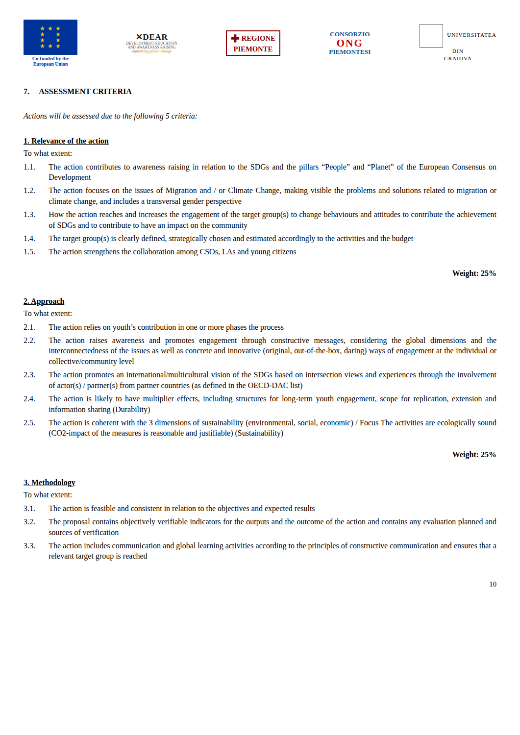★ ★ ★
★ ★
★ ★
★ ★ ★
Co-funded by the
European Union
✕DEAR
DEVELOPMENT EDUCATION
AND AWARENESS RAISING
supporting global change
✚ REGIONE
PIEMONTE
CONSORZIO
ONG
PIEMONTESI
UNIVERSITATEA
DIN
CRAIOVA
7. ASSESSMENT CRITERIA
Actions will be assessed due to the following 5 criteria:
1. Relevance of the action
To what extent:
1.1. The action contributes to awareness raising in relation to the SDGs and the pillars “People” and “Planet” of the European Consensus on Development
1.2. The action focuses on the issues of Migration and / or Climate Change, making visible the problems and solutions related to migration or climate change, and includes a transversal gender perspective
1.3. How the action reaches and increases the engagement of the target group(s) to change behaviours and attitudes to contribute the achievement of SDGs and to contribute to have an impact on the community
1.4. The target group(s) is clearly defined, strategically chosen and estimated accordingly to the activities and the budget
1.5. The action strengthens the collaboration among CSOs, LAs and young citizens
Weight: 25%
2. Approach
To what extent:
2.1. The action relies on youth’s contribution in one or more phases the process
2.2. The action raises awareness and promotes engagement through constructive messages, considering the global dimensions and the interconnectedness of the issues as well as concrete and innovative (original, out-of-the-box, daring) ways of engagement at the individual or collective/community level
2.3. The action promotes an international/multicultural vision of the SDGs based on intersection views and experiences through the involvement of actor(s) / partner(s) from partner countries (as defined in the OECD-DAC list)
2.4. The action is likely to have multiplier effects, including structures for long-term youth engagement, scope for replication, extension and information sharing (Durability)
2.5. The action is coherent with the 3 dimensions of sustainability (environmental, social, economic) / Focus The activities are ecologically sound (CO2-impact of the measures is reasonable and justifiable) (Sustainability)
Weight: 25%
3. Methodology
To what extent:
3.1. The action is feasible and consistent in relation to the objectives and expected results
3.2. The proposal contains objectively verifiable indicators for the outputs and the outcome of the action and contains any evaluation planned and sources of verification
3.3. The action includes communication and global learning activities according to the principles of constructive communication and ensures that a relevant target group is reached
10